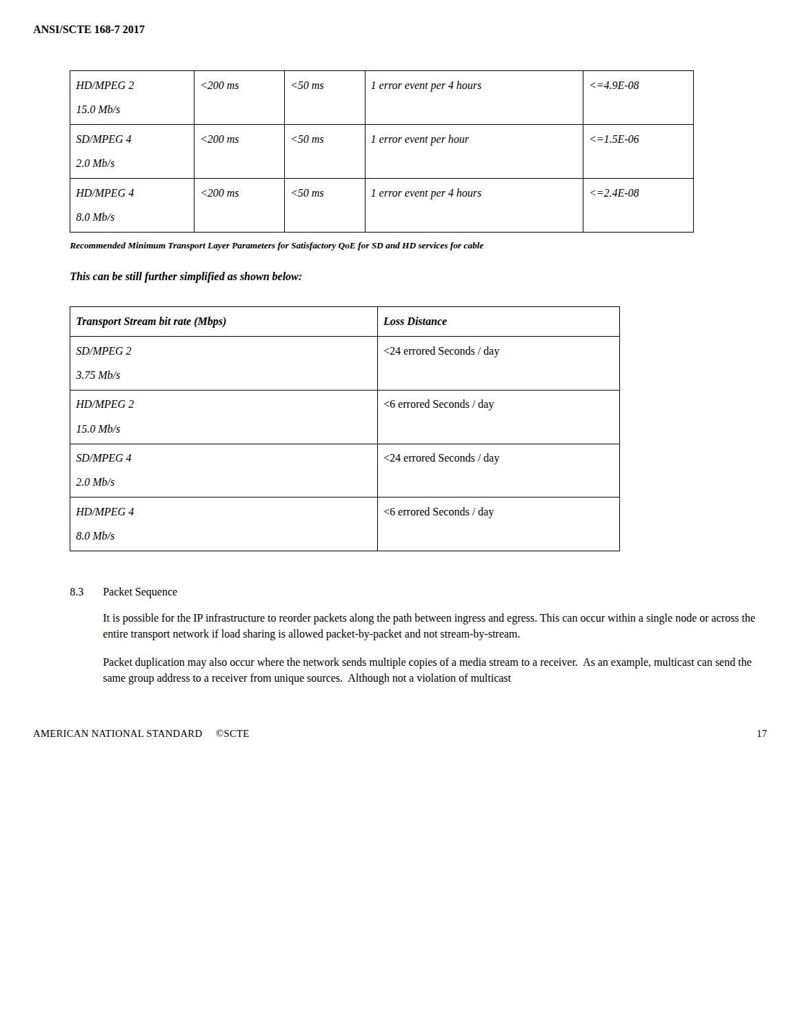ANSI/SCTE 168-7 2017
| HD/MPEG 2 15.0 Mb/s | <200 ms | <50 ms | 1 error event per 4 hours | <=4.9E-08 |
| SD/MPEG 4 2.0 Mb/s | <200 ms | <50 ms | 1 error event per hour | <=1.5E-06 |
| HD/MPEG 4 8.0 Mb/s | <200 ms | <50 ms | 1 error event per 4 hours | <=2.4E-08 |
Recommended Minimum Transport Layer Parameters for Satisfactory QoE for SD and HD services for cable
This can be still further simplified as shown below:
| Transport Stream bit rate (Mbps) | Loss Distance |
| --- | --- |
| SD/MPEG 2 3.75 Mb/s | <24 errored Seconds / day |
| HD/MPEG 2 15.0 Mb/s | <6 errored Seconds / day |
| SD/MPEG 4 2.0 Mb/s | <24 errored Seconds / day |
| HD/MPEG 4 8.0 Mb/s | <6 errored Seconds / day |
8.3 Packet Sequence
It is possible for the IP infrastructure to reorder packets along the path between ingress and egress. This can occur within a single node or across the entire transport network if load sharing is allowed packet-by-packet and not stream-by-stream.
Packet duplication may also occur where the network sends multiple copies of a media stream to a receiver. As an example, multicast can send the same group address to a receiver from unique sources. Although not a violation of multicast
AMERICAN NATIONAL STANDARD ©SCTE 17